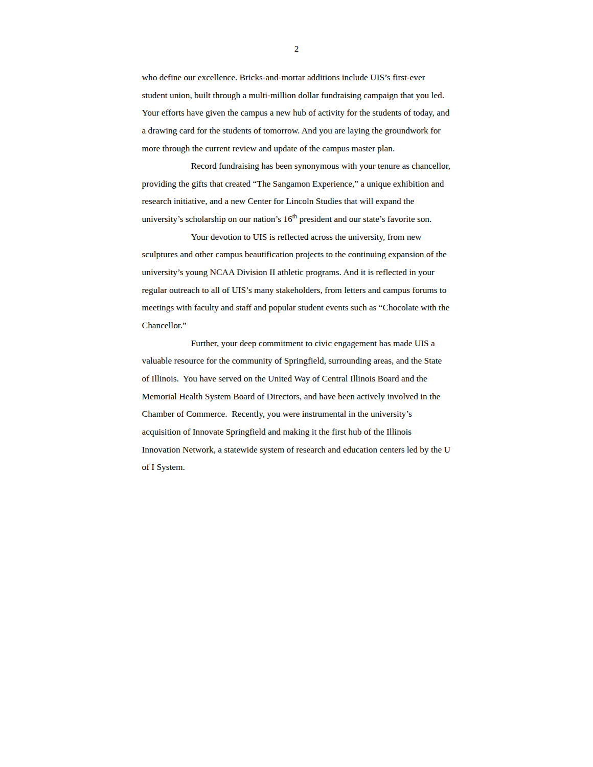2
who define our excellence. Bricks-and-mortar additions include UIS’s first-ever student union, built through a multi-million dollar fundraising campaign that you led. Your efforts have given the campus a new hub of activity for the students of today, and a drawing card for the students of tomorrow. And you are laying the groundwork for more through the current review and update of the campus master plan.
Record fundraising has been synonymous with your tenure as chancellor, providing the gifts that created “The Sangamon Experience,” a unique exhibition and research initiative, and a new Center for Lincoln Studies that will expand the university’s scholarship on our nation’s 16th president and our state’s favorite son.
Your devotion to UIS is reflected across the university, from new sculptures and other campus beautification projects to the continuing expansion of the university’s young NCAA Division II athletic programs. And it is reflected in your regular outreach to all of UIS’s many stakeholders, from letters and campus forums to meetings with faculty and staff and popular student events such as “Chocolate with the Chancellor.”
Further, your deep commitment to civic engagement has made UIS a valuable resource for the community of Springfield, surrounding areas, and the State of Illinois. You have served on the United Way of Central Illinois Board and the Memorial Health System Board of Directors, and have been actively involved in the Chamber of Commerce. Recently, you were instrumental in the university’s acquisition of Innovate Springfield and making it the first hub of the Illinois Innovation Network, a statewide system of research and education centers led by the U of I System.